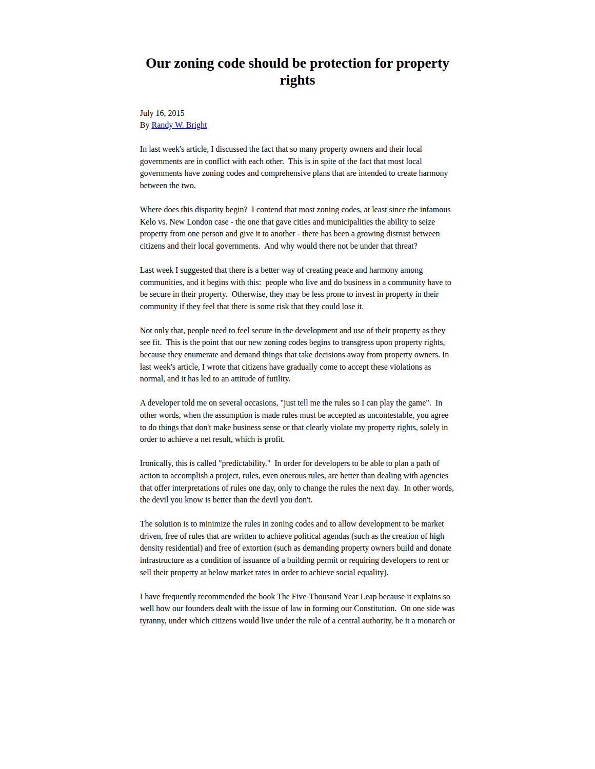Our zoning code should be protection for property rights
July 16, 2015
By Randy W. Bright
In last week's article, I discussed the fact that so many property owners and their local governments are in conflict with each other. This is in spite of the fact that most local governments have zoning codes and comprehensive plans that are intended to create harmony between the two.
Where does this disparity begin? I contend that most zoning codes, at least since the infamous Kelo vs. New London case - the one that gave cities and municipalities the ability to seize property from one person and give it to another - there has been a growing distrust between citizens and their local governments. And why would there not be under that threat?
Last week I suggested that there is a better way of creating peace and harmony among communities, and it begins with this: people who live and do business in a community have to be secure in their property. Otherwise, they may be less prone to invest in property in their community if they feel that there is some risk that they could lose it.
Not only that, people need to feel secure in the development and use of their property as they see fit. This is the point that our new zoning codes begins to transgress upon property rights, because they enumerate and demand things that take decisions away from property owners. In last week's article, I wrote that citizens have gradually come to accept these violations as normal, and it has led to an attitude of futility.
A developer told me on several occasions, "just tell me the rules so I can play the game". In other words, when the assumption is made rules must be accepted as uncontestable, you agree to do things that don't make business sense or that clearly violate my property rights, solely in order to achieve a net result, which is profit.
Ironically, this is called "predictability." In order for developers to be able to plan a path of action to accomplish a project, rules, even onerous rules, are better than dealing with agencies that offer interpretations of rules one day, only to change the rules the next day. In other words, the devil you know is better than the devil you don't.
The solution is to minimize the rules in zoning codes and to allow development to be market driven, free of rules that are written to achieve political agendas (such as the creation of high density residential) and free of extortion (such as demanding property owners build and donate infrastructure as a condition of issuance of a building permit or requiring developers to rent or sell their property at below market rates in order to achieve social equality).
I have frequently recommended the book The Five-Thousand Year Leap because it explains so well how our founders dealt with the issue of law in forming our Constitution. On one side was tyranny, under which citizens would live under the rule of a central authority, be it a monarch or